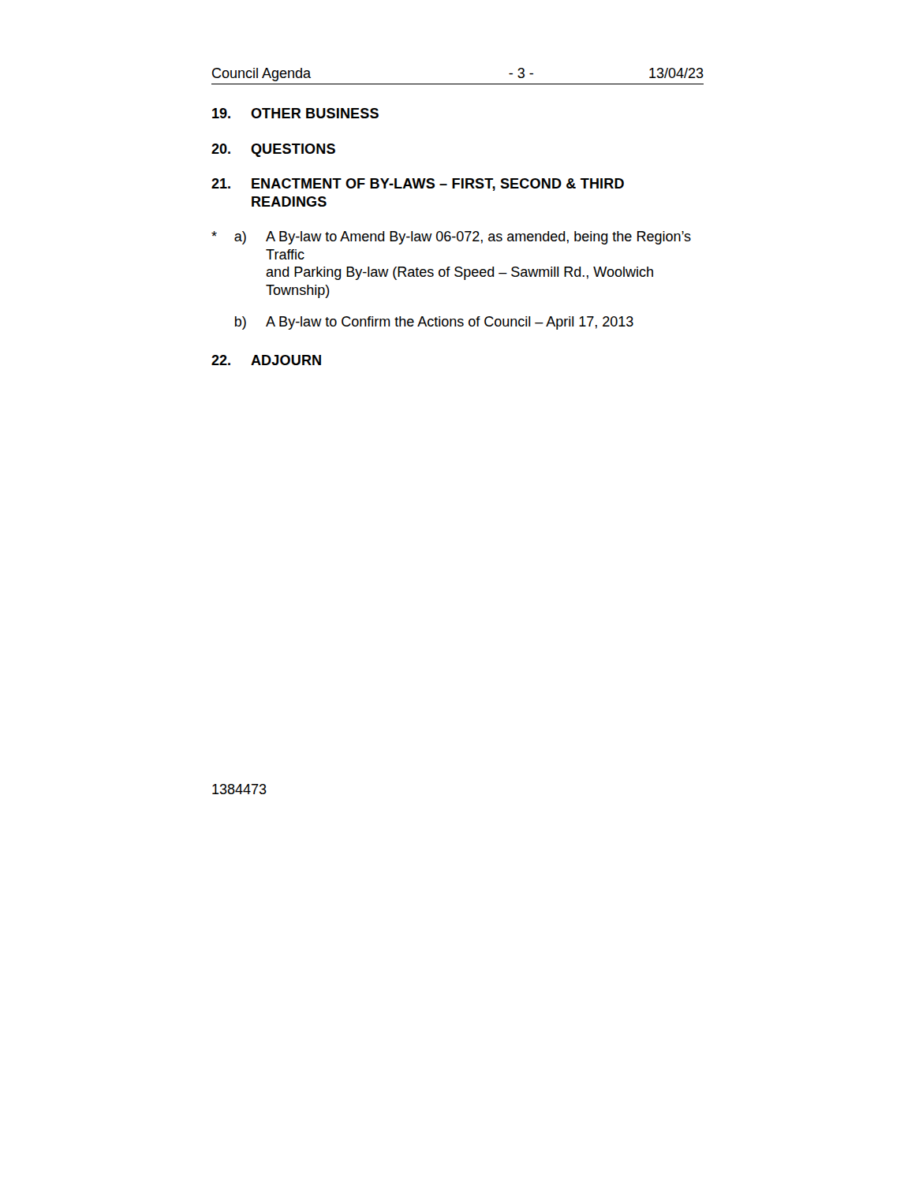Council Agenda - 3 - 13/04/23
19. OTHER BUSINESS
20. QUESTIONS
21. ENACTMENT OF BY-LAWS – FIRST, SECOND & THIRD READINGS
* a) A By-law to Amend By-law 06-072, as amended, being the Region’s Traffic
and Parking By-law (Rates of Speed – Sawmill Rd., Woolwich Township)
b) A By-law to Confirm the Actions of Council – April 17, 2013
22. ADJOURN
1384473